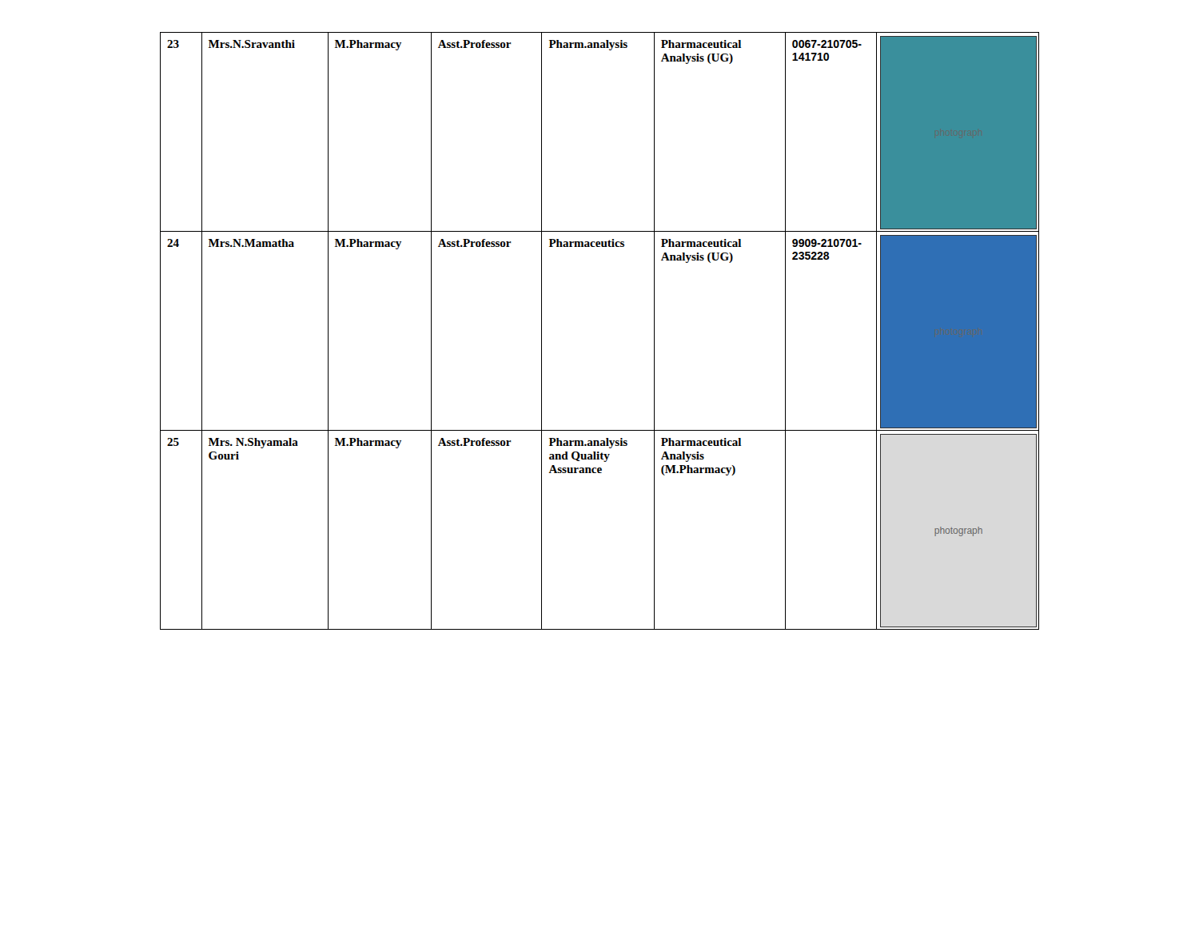| 23 | Mrs.N.Sravanthi | M.Pharmacy | Asst.Professor | Pharm.analysis | Pharmaceutical Analysis (UG) | 0067-210705-141710 | photograph |
| 24 | Mrs.N.Mamatha | M.Pharmacy | Asst.Professor | Pharmaceutics | Pharmaceutical Analysis (UG) | 9909-210701-235228 | photograph |
| 25 | Mrs. N.Shyamala Gouri | M.Pharmacy | Asst.Professor | Pharm.analysis and Quality Assurance | Pharmaceutical Analysis (M.Pharmacy) | | photograph |